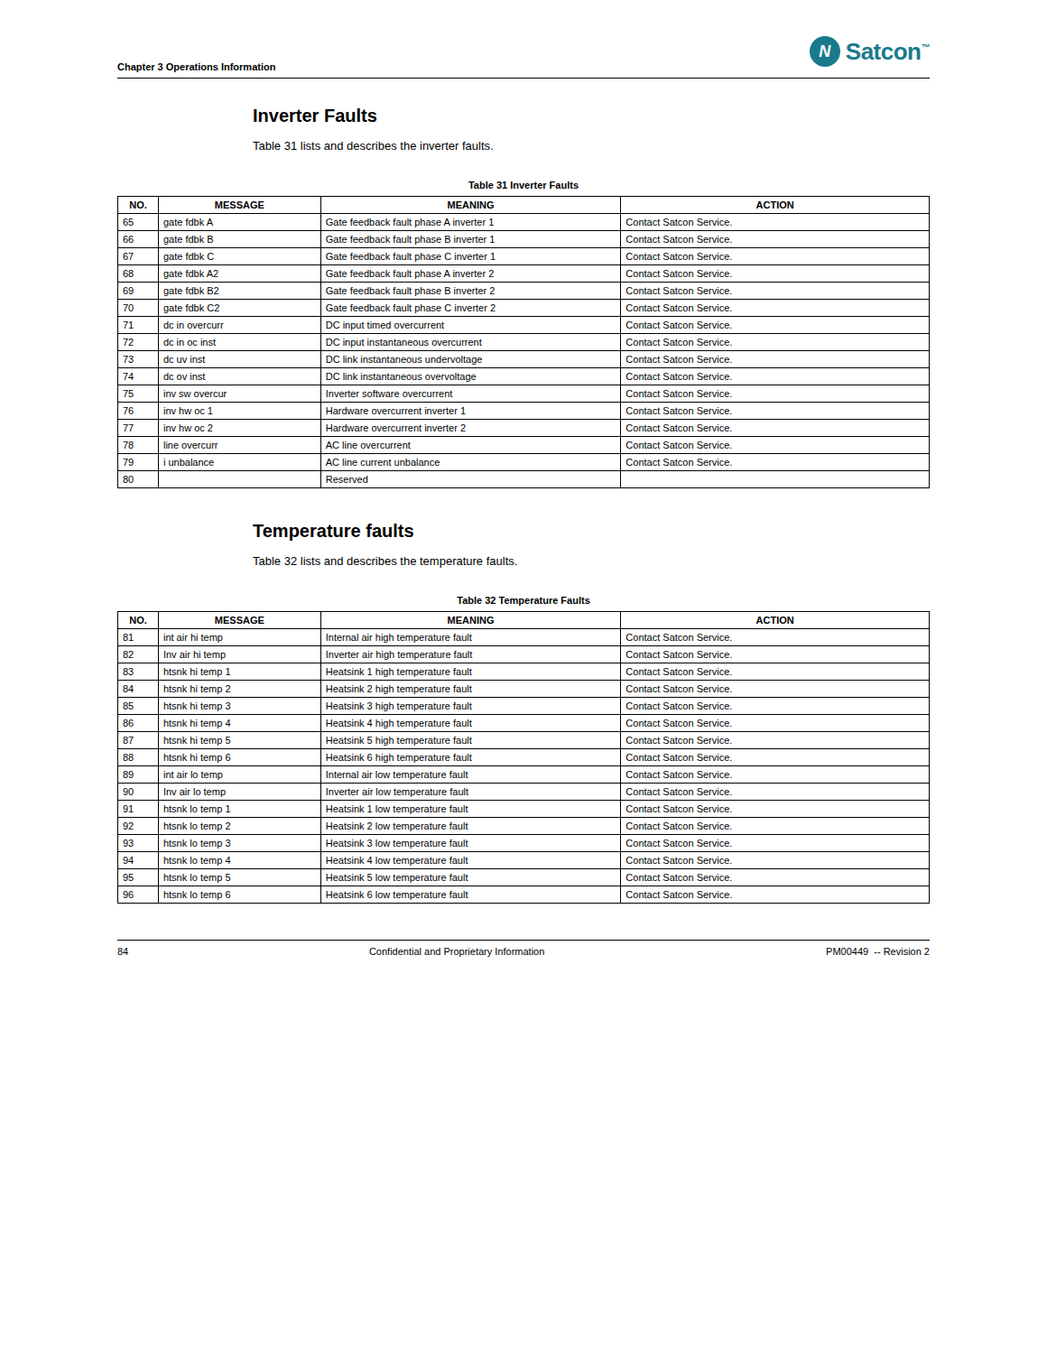Chapter 3 Operations Information
N
Satcon™
Inverter Faults
Table 31 lists and describes the inverter faults.
Table 31 Inverter Faults
| NO. | MESSAGE | MEANING | ACTION |
| --- | --- | --- | --- |
| 65 | gate fdbk A | Gate feedback fault phase A inverter 1 | Contact Satcon Service. |
| 66 | gate fdbk B | Gate feedback fault phase B inverter 1 | Contact Satcon Service. |
| 67 | gate fdbk C | Gate feedback fault phase C inverter 1 | Contact Satcon Service. |
| 68 | gate fdbk A2 | Gate feedback fault phase A inverter 2 | Contact Satcon Service. |
| 69 | gate fdbk B2 | Gate feedback fault phase B inverter 2 | Contact Satcon Service. |
| 70 | gate fdbk C2 | Gate feedback fault phase C inverter 2 | Contact Satcon Service. |
| 71 | dc in overcurr | DC input timed overcurrent | Contact Satcon Service. |
| 72 | dc in oc inst | DC input instantaneous overcurrent | Contact Satcon Service. |
| 73 | dc uv inst | DC link instantaneous undervoltage | Contact Satcon Service. |
| 74 | dc ov inst | DC link instantaneous overvoltage | Contact Satcon Service. |
| 75 | inv sw overcur | Inverter software overcurrent | Contact Satcon Service. |
| 76 | inv hw oc 1 | Hardware overcurrent inverter 1 | Contact Satcon Service. |
| 77 | inv hw oc 2 | Hardware overcurrent inverter 2 | Contact Satcon Service. |
| 78 | line overcurr | AC line overcurrent | Contact Satcon Service. |
| 79 | i unbalance | AC line current unbalance | Contact Satcon Service. |
| 80 | | Reserved | |
Temperature faults
Table 32 lists and describes the temperature faults.
Table 32 Temperature Faults
| NO. | MESSAGE | MEANING | ACTION |
| --- | --- | --- | --- |
| 81 | int air hi temp | Internal air high temperature fault | Contact Satcon Service. |
| 82 | Inv air hi temp | Inverter air high temperature fault | Contact Satcon Service. |
| 83 | htsnk hi temp 1 | Heatsink 1 high temperature fault | Contact Satcon Service. |
| 84 | htsnk hi temp 2 | Heatsink 2 high temperature fault | Contact Satcon Service. |
| 85 | htsnk hi temp 3 | Heatsink 3 high temperature fault | Contact Satcon Service. |
| 86 | htsnk hi temp 4 | Heatsink 4 high temperature fault | Contact Satcon Service. |
| 87 | htsnk hi temp 5 | Heatsink 5 high temperature fault | Contact Satcon Service. |
| 88 | htsnk hi temp 6 | Heatsink 6 high temperature fault | Contact Satcon Service. |
| 89 | int air lo temp | Internal air low temperature fault | Contact Satcon Service. |
| 90 | Inv air lo temp | Inverter air low temperature fault | Contact Satcon Service. |
| 91 | htsnk lo temp 1 | Heatsink 1 low temperature fault | Contact Satcon Service. |
| 92 | htsnk lo temp 2 | Heatsink 2 low temperature fault | Contact Satcon Service. |
| 93 | htsnk lo temp 3 | Heatsink 3 low temperature fault | Contact Satcon Service. |
| 94 | htsnk lo temp 4 | Heatsink 4 low temperature fault | Contact Satcon Service. |
| 95 | htsnk lo temp 5 | Heatsink 5 low temperature fault | Contact Satcon Service. |
| 96 | htsnk lo temp 6 | Heatsink 6 low temperature fault | Contact Satcon Service. |
84
Confidential and Proprietary Information
PM00449 -- Revision 2